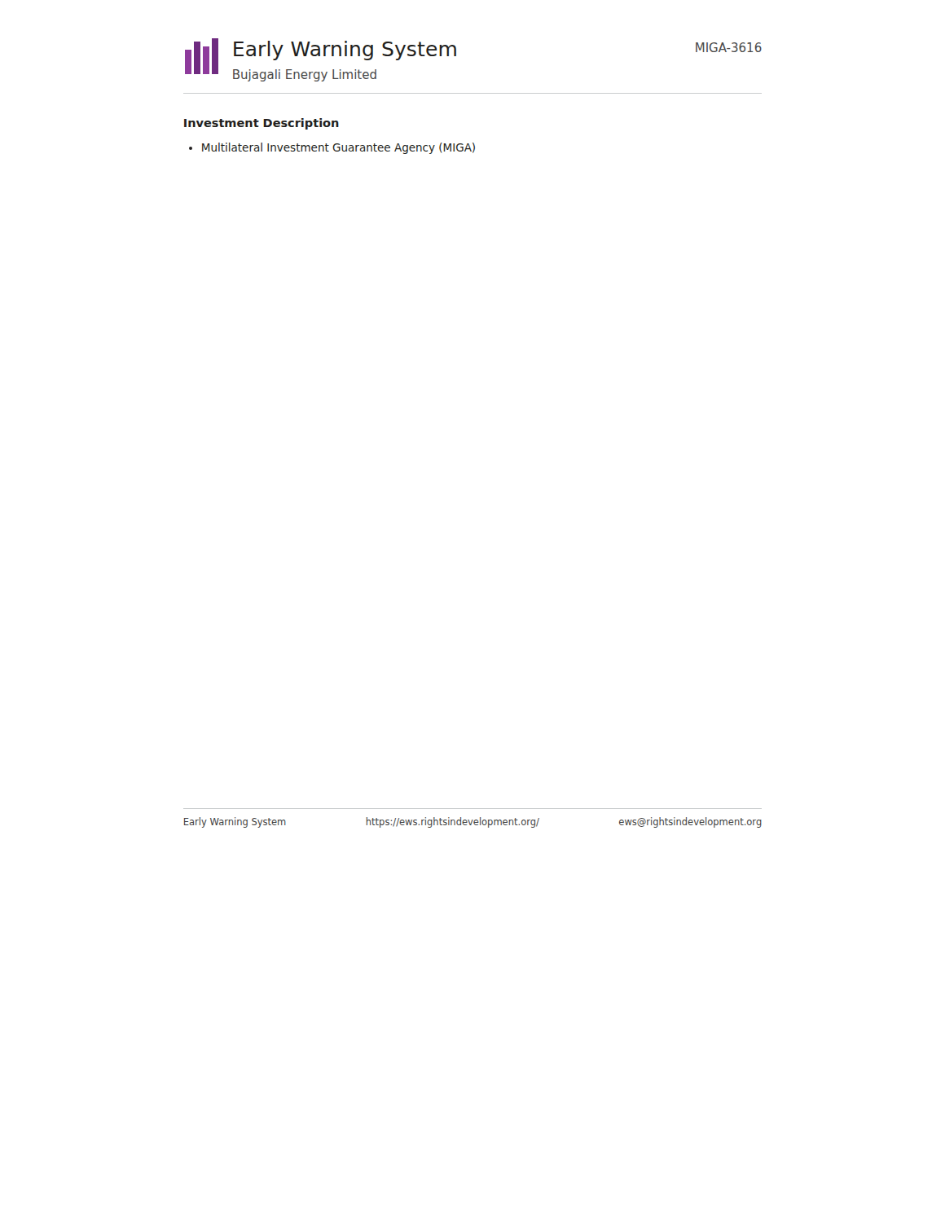Early Warning System
Bujagali Energy Limited
MIGA-3616
Investment Description
Multilateral Investment Guarantee Agency (MIGA)
Early Warning System
https://ews.rightsindevelopment.org/
ews@rightsindevelopment.org